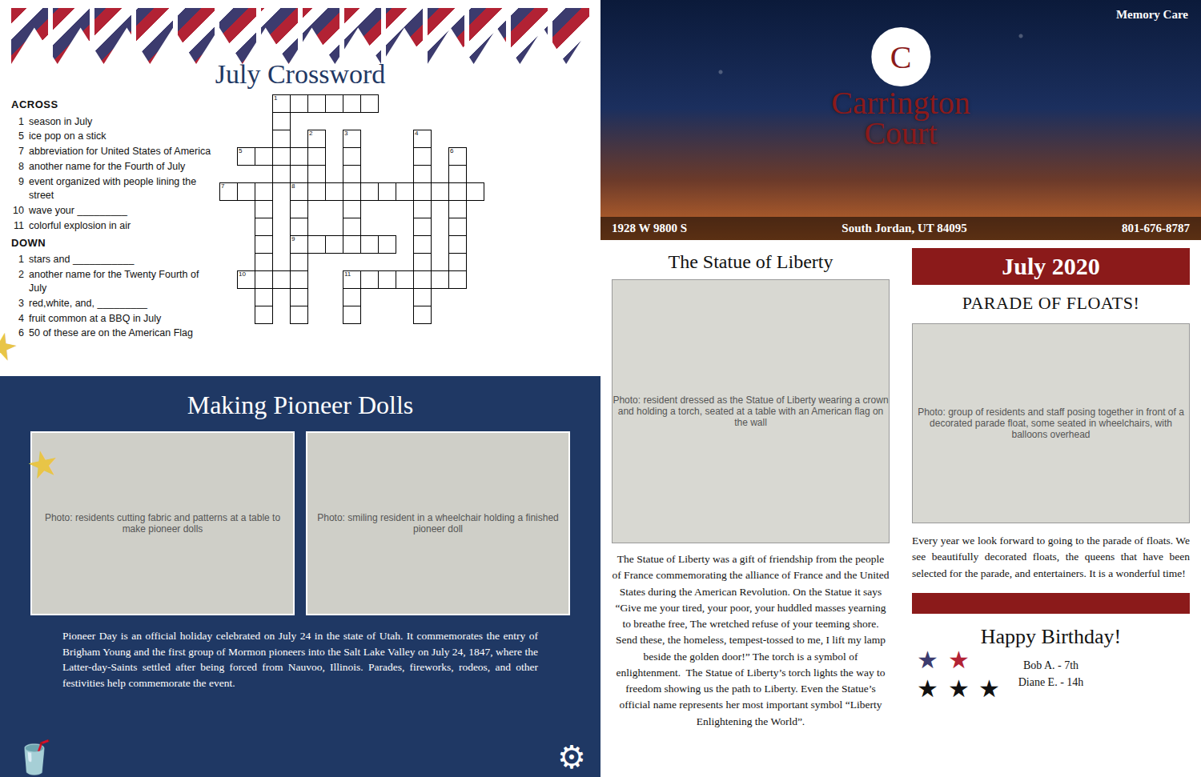July Crossword
ACROSS
1 season in July
5 ice pop on a stick
7 abbreviation for United States of America
8 another name for the Fourth of July
9 event organized with people lining the street
10 wave your _________
11 colorful explosion in air
DOWN
1 stars and ___________
2 another name for the Twenty Fourth of July
3 red,white, and, _________
4 fruit common at a BBQ in July
650 of these are on the American Flag
| | | | 1 | | | | | | | | | | | |
| | | | | | 2 | | 3 | | | | 4 | | | |
| | 5 | | | | | | | | | | | | 6 | |
| 7 | | | | 8 | | | | | | | | | | |
| | | | | 9 | | | | | | | | | | |
| | 10 | | | | | | 11 | | | | | | | |
★ ★
Making Pioneer Dolls
Photo: residents cutting fabric and patterns at a table to make pioneer dolls
Photo: smiling resident in a wheelchair holding a finished pioneer doll
Pioneer Day is an official holiday celebrated on July 24 in the state of Utah. It commemorates the entry of Brigham Young and the first group of Mormon pioneers into the Salt Lake Valley on July 24, 1847, where the Latter-day-Saints settled after being forced from Nauvoo, Illinois. Parades, fireworks, rodeos, and other festivities help commemorate the event.
🥤 ⚙
Memory Care
C
Carrington
Court
1928 W 9800 S South Jordan, UT 84095 801-676-8787
The Statue of Liberty
Photo: resident dressed as the Statue of Liberty wearing a crown and holding a torch, seated at a table with an American flag on the wall
The Statue of Liberty was a gift of friendship from the people of France commemorating the alliance of France and the United States during the American Revolution. On the Statue it says “Give me your tired, your poor, your huddled masses yearning to breathe free, The wretched refuse of your teeming shore. Send these, the homeless, tempest-tossed to me, I lift my lamp beside the golden door!” The torch is a symbol of enlightenment. The Statue of Liberty’s torch lights the way to freedom showing us the path to Liberty. Even the Statue’s official name represents her most important symbol “Liberty Enlightening the World”.
July 2020
PARADE OF FLOATS!
Photo: group of residents and staff posing together in front of a decorated parade float, some seated in wheelchairs, with balloons overhead
Every year we look forward to going to the parade of floats. We see beautifully decorated floats, the queens that have been selected for the parade, and entertainers. It is a wonderful time!
Happy Birthday!
★ ★
★ ★ ★
Bob A. - 7th
Diane E. - 14h